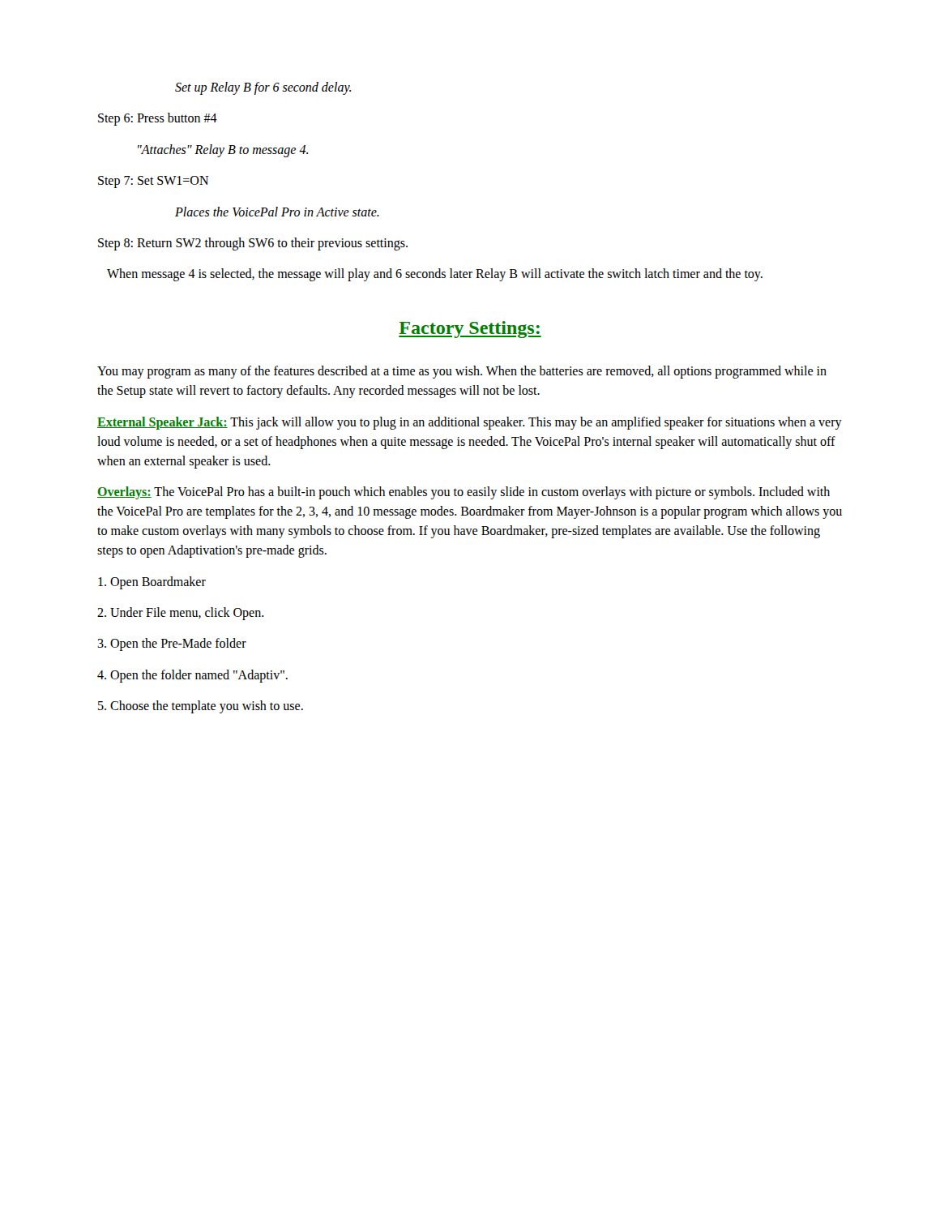Set up Relay B for 6 second delay.
Step 6: Press button #4
"Attaches" Relay B to message 4.
Step 7: Set SW1=ON
Places the VoicePal Pro in Active state.
Step 8: Return SW2 through SW6 to their previous settings.
When message 4 is selected, the message will play and 6 seconds later Relay B will activate the switch latch timer and the toy.
Factory Settings:
You may program as many of the features described at a time as you wish. When the batteries are removed, all options programmed while in the Setup state will revert to factory defaults. Any recorded messages will not be lost.
External Speaker Jack: This jack will allow you to plug in an additional speaker. This may be an amplified speaker for situations when a very loud volume is needed, or a set of headphones when a quite message is needed. The VoicePal Pro's internal speaker will automatically shut off when an external speaker is used.
Overlays: The VoicePal Pro has a built-in pouch which enables you to easily slide in custom overlays with picture or symbols. Included with the VoicePal Pro are templates for the 2, 3, 4, and 10 message modes. Boardmaker from Mayer-Johnson is a popular program which allows you to make custom overlays with many symbols to choose from. If you have Boardmaker, pre-sized templates are available. Use the following steps to open Adaptivation's pre-made grids.
1. Open Boardmaker
2. Under File menu, click Open.
3. Open the Pre-Made folder
4. Open the folder named "Adaptiv".
5. Choose the template you wish to use.